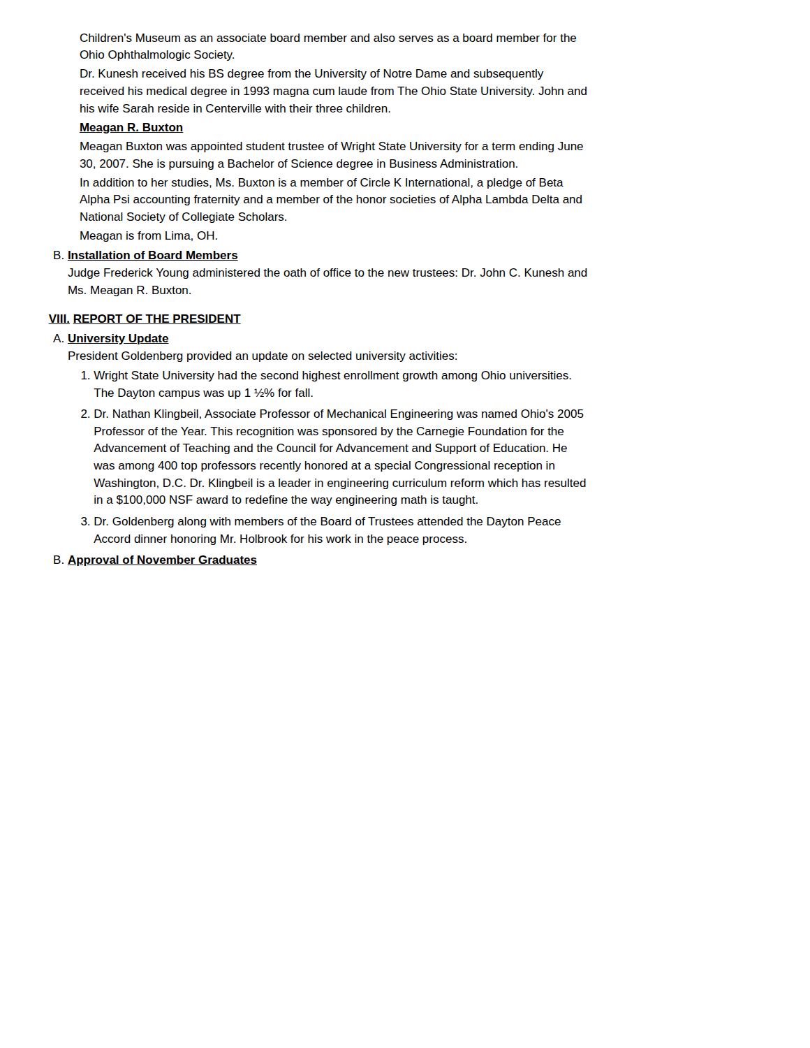Children's Museum as an associate board member and also serves as a board member for the Ohio Ophthalmologic Society.
Dr. Kunesh received his BS degree from the University of Notre Dame and subsequently received his medical degree in 1993 magna cum laude from The Ohio State University. John and his wife Sarah reside in Centerville with their three children.
Meagan R. Buxton
Meagan Buxton was appointed student trustee of Wright State University for a term ending June 30, 2007. She is pursuing a Bachelor of Science degree in Business Administration.
In addition to her studies, Ms. Buxton is a member of Circle K International, a pledge of Beta Alpha Psi accounting fraternity and a member of the honor societies of Alpha Lambda Delta and National Society of Collegiate Scholars.
Meagan is from Lima, OH.
Installation of Board Members
Judge Frederick Young administered the oath of office to the new trustees: Dr. John C. Kunesh and Ms. Meagan R. Buxton.
VIII. REPORT OF THE PRESIDENT
University Update
President Goldenberg provided an update on selected university activities:
Wright State University had the second highest enrollment growth among Ohio universities. The Dayton campus was up 1 ½% for fall.
Dr. Nathan Klingbeil, Associate Professor of Mechanical Engineering was named Ohio's 2005 Professor of the Year. This recognition was sponsored by the Carnegie Foundation for the Advancement of Teaching and the Council for Advancement and Support of Education. He was among 400 top professors recently honored at a special Congressional reception in Washington, D.C. Dr. Klingbeil is a leader in engineering curriculum reform which has resulted in a $100,000 NSF award to redefine the way engineering math is taught.
Dr. Goldenberg along with members of the Board of Trustees attended the Dayton Peace Accord dinner honoring Mr. Holbrook for his work in the peace process.
Approval of November Graduates